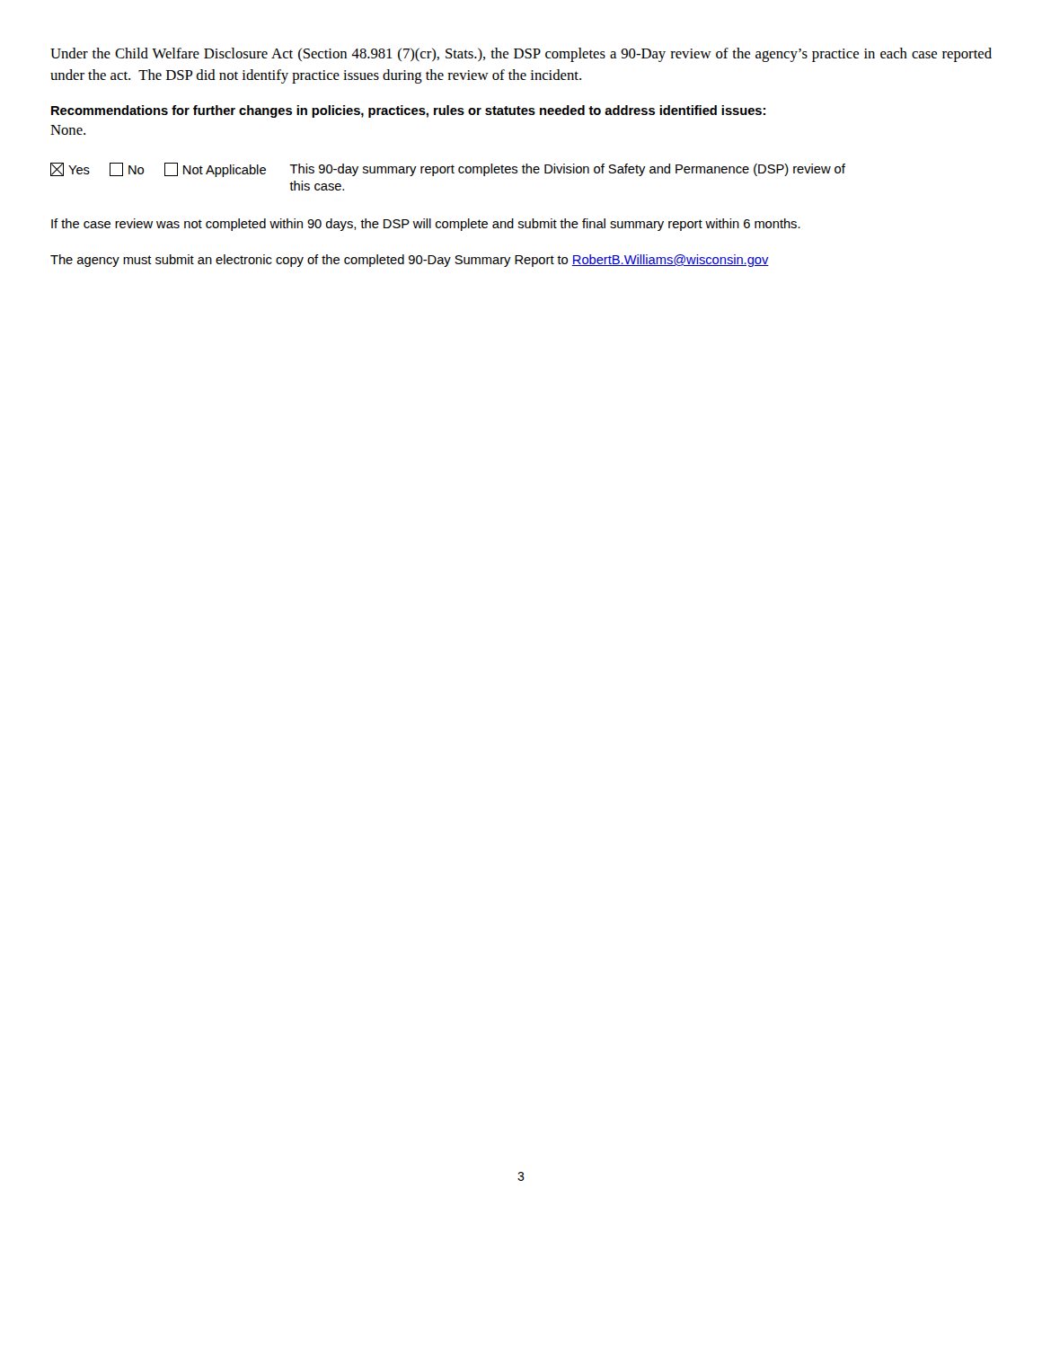Under the Child Welfare Disclosure Act (Section 48.981 (7)(cr), Stats.), the DSP completes a 90-Day review of the agency’s practice in each case reported under the act. The DSP did not identify practice issues during the review of the incident.
Recommendations for further changes in policies, practices, rules or statutes needed to address identified issues:
None.
Yes No Not Applicable
This 90-day summary report completes the Division of Safety and Permanence (DSP) review of this case.
If the case review was not completed within 90 days, the DSP will complete and submit the final summary report within 6 months.
The agency must submit an electronic copy of the completed 90-Day Summary Report to RobertB.Williams@wisconsin.gov
3